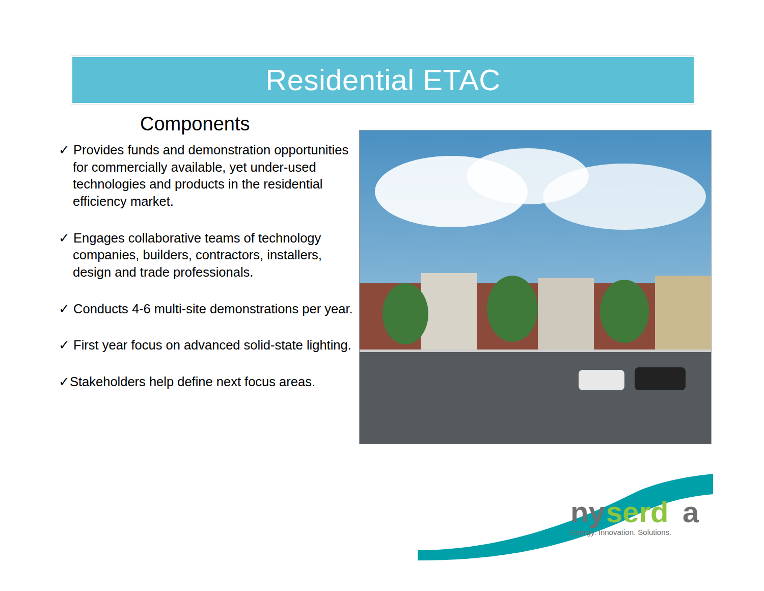Residential ETAC
Components
✓ Provides funds and demonstration opportunities for commercially available, yet under-used technologies and products in the residential efficiency market.
✓ Engages collaborative teams of technology companies, builders, contractors, installers, design and trade professionals.
✓ Conducts 4-6 multi-site demonstrations per year.
✓ First year focus on advanced solid-state lighting.
✓Stakeholders help define next focus areas.